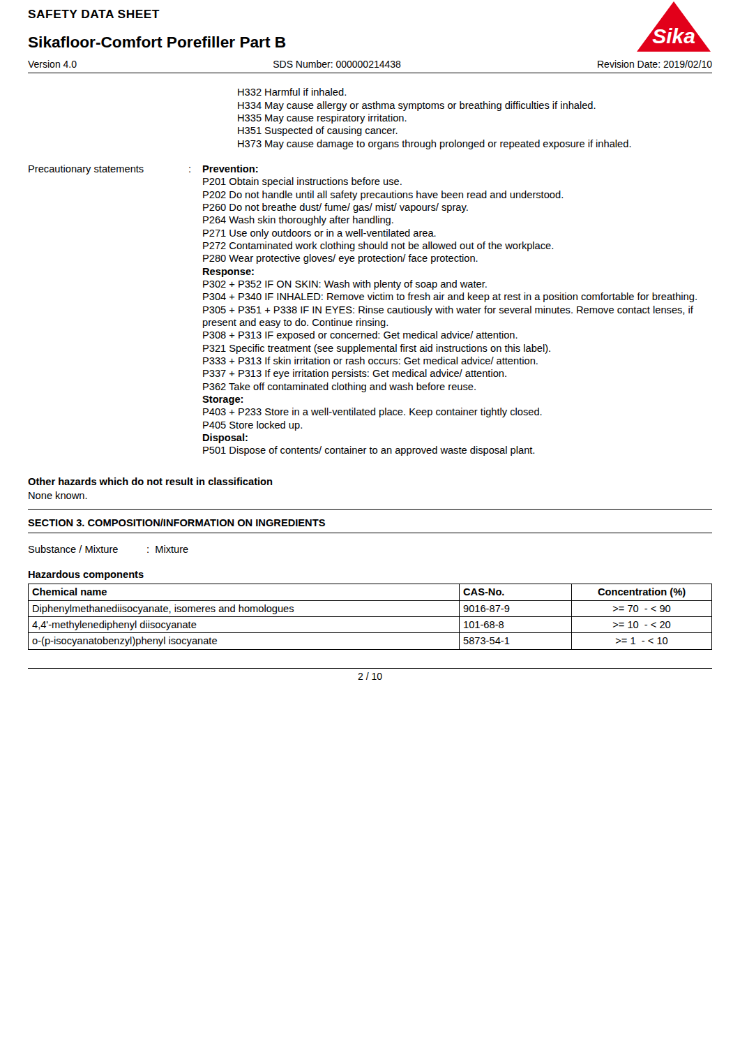Sika R
SAFETY DATA SHEET
Sikafloor-Comfort Porefiller Part B
Version 4.0 SDS Number: 000000214438 Revision Date: 2019/02/10
H332 Harmful if inhaled.
H334 May cause allergy or asthma symptoms or breathing difficulties if inhaled.
H335 May cause respiratory irritation.
H351 Suspected of causing cancer.
H373 May cause damage to organs through prolonged or repeated exposure if inhaled.
Precautionary statements
:
Prevention:
P201 Obtain special instructions before use.
P202 Do not handle until all safety precautions have been read and understood.
P260 Do not breathe dust/ fume/ gas/ mist/ vapours/ spray.
P264 Wash skin thoroughly after handling.
P271 Use only outdoors or in a well-ventilated area.
P272 Contaminated work clothing should not be allowed out of the workplace.
P280 Wear protective gloves/ eye protection/ face protection.
Response:
P302 + P352 IF ON SKIN: Wash with plenty of soap and water.
P304 + P340 IF INHALED: Remove victim to fresh air and keep at rest in a position comfortable for breathing.
P305 + P351 + P338 IF IN EYES: Rinse cautiously with water for several minutes. Remove contact lenses, if present and easy to do. Continue rinsing.
P308 + P313 IF exposed or concerned: Get medical advice/ attention.
P321 Specific treatment (see supplemental first aid instructions on this label).
P333 + P313 If skin irritation or rash occurs: Get medical advice/ attention.
P337 + P313 If eye irritation persists: Get medical advice/ attention.
P362 Take off contaminated clothing and wash before reuse.
Storage:
P403 + P233 Store in a well-ventilated place. Keep container tightly closed.
P405 Store locked up.
Disposal:
P501 Dispose of contents/ container to an approved waste disposal plant.
Other hazards which do not result in classification
None known.
SECTION 3. COMPOSITION/INFORMATION ON INGREDIENTS
Substance / Mixture: Mixture
Hazardous components
| Chemical name | CAS-No. | Concentration (%) |
| --- | --- | --- |
| Diphenylmethanediisocyanate, isomeres and homologues | 9016-87-9 | >= 70 - < 90 |
| 4,4'-methylenediphenyl diisocyanate | 101-68-8 | >= 10 - < 20 |
| o-(p-isocyanatobenzyl)phenyl isocyanate | 5873-54-1 | >= 1 - < 10 |
2 / 10